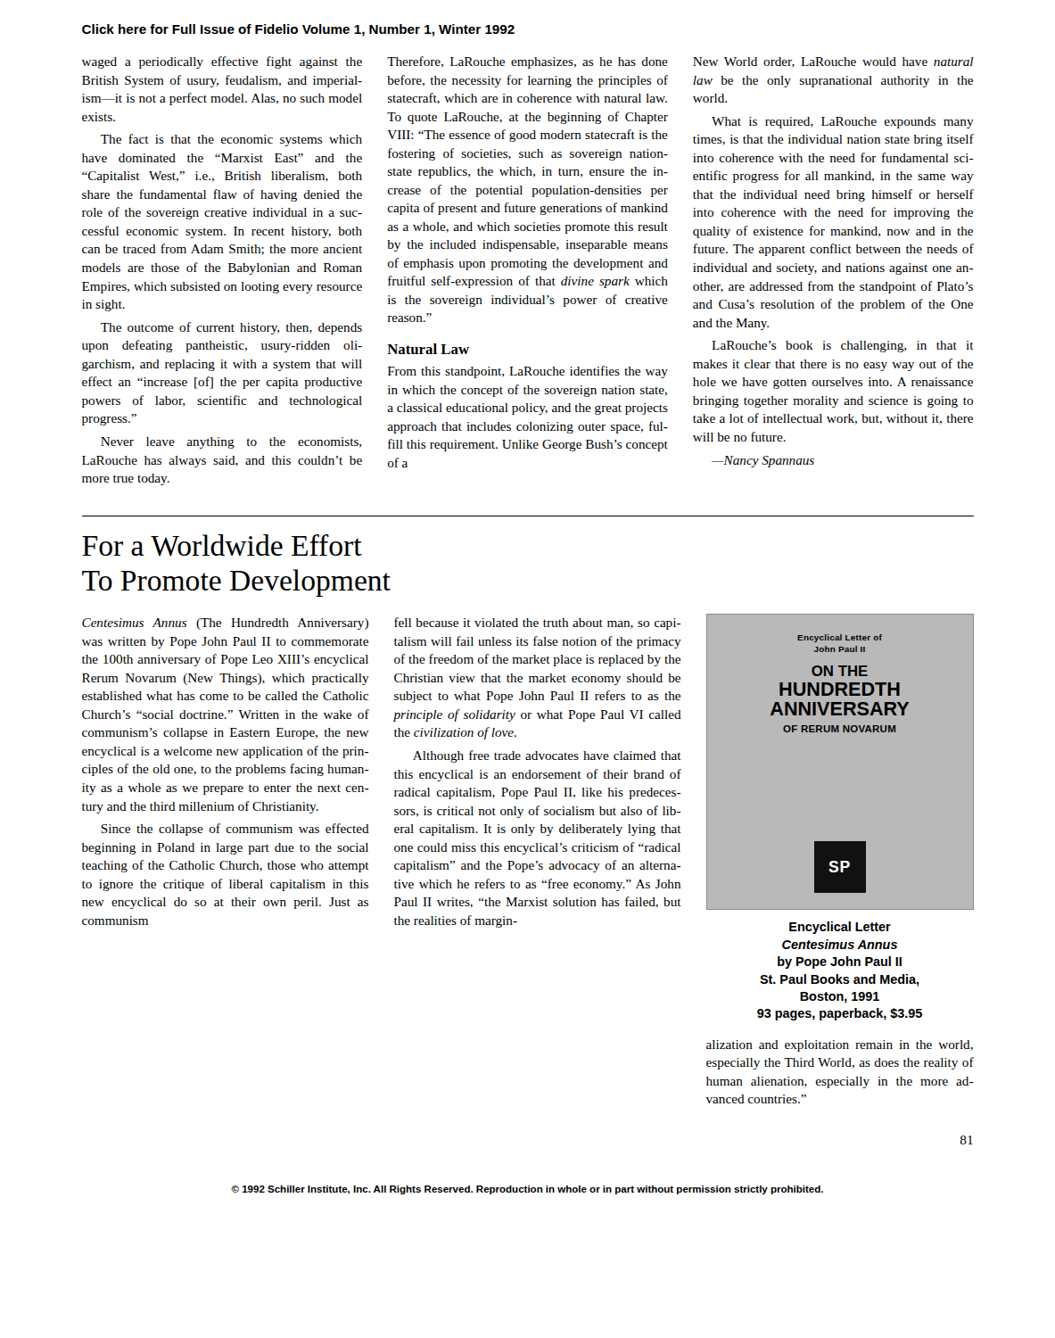Click here for Full Issue of Fidelio Volume 1, Number 1, Winter 1992
waged a periodically effective fight against the British System of usury, feudalism, and imperialism—it is not a perfect model. Alas, no such model exists.
The fact is that the economic systems which have dominated the “Marxist East” and the “Capitalist West,” i.e., British liberalism, both share the fundamental flaw of having denied the role of the sovereign creative individual in a successful economic system. In recent history, both can be traced from Adam Smith; the more ancient models are those of the Babylonian and Roman Empires, which subsisted on looting every resource in sight.
The outcome of current history, then, depends upon defeating pantheistic, usury-ridden oligarchism, and replacing it with a system that will effect an “increase [of] the per capita productive powers of labor, scientific and technological progress.”
Never leave anything to the economists, LaRouche has always said, and this couldn’t be more true today.
Therefore, LaRouche emphasizes, as he has done before, the necessity for learning the principles of statecraft, which are in coherence with natural law. To quote LaRouche, at the beginning of Chapter VIII: “The essence of good modern statecraft is the fostering of societies, such as sovereign nation-state republics, the which, in turn, ensure the increase of the potential population-densities per capita of present and future generations of mankind as a whole, and which societies promote this result by the included indispensable, inseparable means of emphasis upon promoting the development and fruitful self-expression of that divine spark which is the sovereign individual’s power of creative reason.”
Natural Law
From this standpoint, LaRouche identifies the way in which the concept of the sovereign nation state, a classical educational policy, and the great projects approach that includes colonizing outer space, fulfill this requirement. Unlike George Bush’s concept of a
New World order, LaRouche would have natural law be the only supranational authority in the world.
What is required, LaRouche expounds many times, is that the individual nation state bring itself into coherence with the need for fundamental scientific progress for all mankind, in the same way that the individual need bring himself or herself into coherence with the need for improving the quality of existence for mankind, now and in the future. The apparent conflict between the needs of individual and society, and nations against one another, are addressed from the standpoint of Plato’s and Cusa’s resolution of the problem of the One and the Many.
LaRouche’s book is challenging, in that it makes it clear that there is no easy way out of the hole we have gotten ourselves into. A renaissance bringing together morality and science is going to take a lot of intellectual work, but, without it, there will be no future.
—Nancy Spannaus
For a Worldwide Effort
To Promote Development
Centesimus Annus (The Hundredth Anniversary) was written by Pope John Paul II to commemorate the 100th anniversary of Pope Leo XIII’s encyclical Rerum Novarum (New Things), which practically established what has come to be called the Catholic Church’s “social doctrine.” Written in the wake of communism’s collapse in Eastern Europe, the new encyclical is a welcome new application of the principles of the old one, to the problems facing humanity as a whole as we prepare to enter the next century and the third millenium of Christianity.
Since the collapse of communism was effected beginning in Poland in large part due to the social teaching of the Catholic Church, those who attempt to ignore the critique of liberal capitalism in this new encyclical do so at their own peril. Just as communism
fell because it violated the truth about man, so capitalism will fail unless its false notion of the primacy of the freedom of the market place is replaced by the Christian view that the market economy should be subject to what Pope John Paul II refers to as the principle of solidarity or what Pope Paul VI called the civilization of love.
Although free trade advocates have claimed that this encyclical is an endorsement of their brand of radical capitalism, Pope Paul II, like his predecessors, is critical not only of socialism but also of liberal capitalism. It is only by deliberately lying that one could miss this encyclical’s criticism of “radical capitalism” and the Pope’s advocacy of an alternative which he refers to as “free economy.” As John Paul II writes, “the Marxist solution has failed, but the realities of margin-
Encyclical Letter of
John Paul II
ON THE
HUNDREDTH
ANNIVERSARY
OF RERUM NOVARUM
SP
Encyclical Letter
Centesimus Annus
by Pope John Paul II
St. Paul Books and Media,
Boston, 1991
93 pages, paperback, $3.95
alization and exploitation remain in the world, especially the Third World, as does the reality of human alienation, especially in the more advanced countries.”
81
© 1992 Schiller Institute, Inc. All Rights Reserved. Reproduction in whole or in part without permission strictly prohibited.